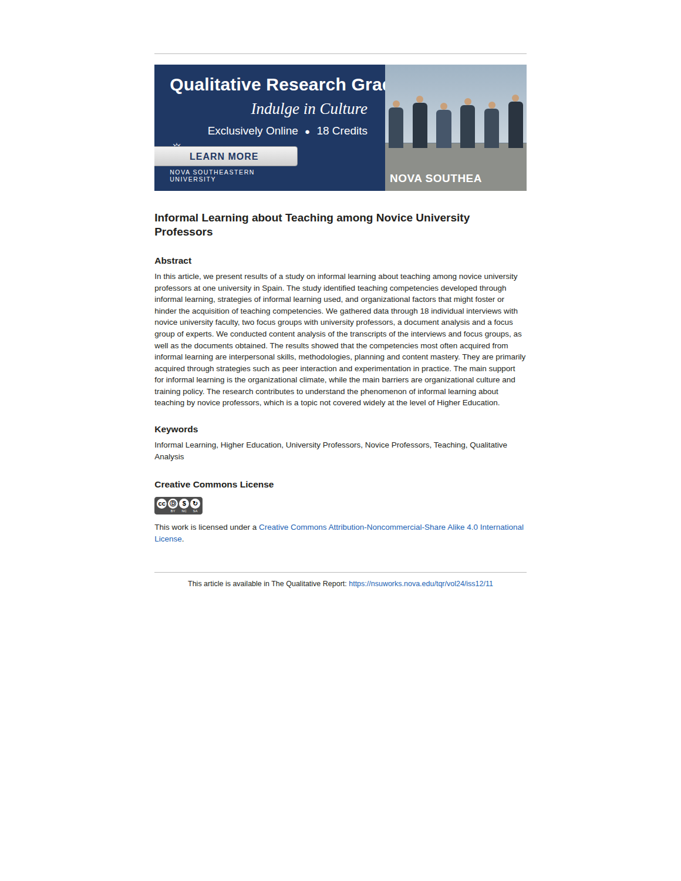Qualitative Research Graduate Certificate
Indulge in Culture
Exclusively Online ● 18 Credits
☼ NSU NOVA SOUTHEASTERN UNIVERSITY
LEARN MORE
NOVA SOUTHEA
Informal Learning about Teaching among Novice University Professors
Abstract
In this article, we present results of a study on informal learning about teaching among novice university professors at one university in Spain. The study identified teaching competencies developed through informal learning, strategies of informal learning used, and organizational factors that might foster or hinder the acquisition of teaching competencies. We gathered data through 18 individual interviews with novice university faculty, two focus groups with university professors, a document analysis and a focus group of experts. We conducted content analysis of the transcripts of the interviews and focus groups, as well as the documents obtained. The results showed that the competencies most often acquired from informal learning are interpersonal skills, methodologies, planning and content mastery. They are primarily acquired through strategies such as peer interaction and experimentation in practice. The main support for informal learning is the organizational climate, while the main barriers are organizational culture and training policy. The research contributes to understand the phenomenon of informal learning about teaching by novice professors, which is a topic not covered widely at the level of Higher Education.
Keywords
Informal Learning, Higher Education, University Professors, Novice Professors, Teaching, Qualitative Analysis
Creative Commons License
cc Ⓓ $ ↻
BY NC SA
This work is licensed under a Creative Commons Attribution-Noncommercial-Share Alike 4.0 International License.
This article is available in The Qualitative Report: https://nsuworks.nova.edu/tqr/vol24/iss12/11